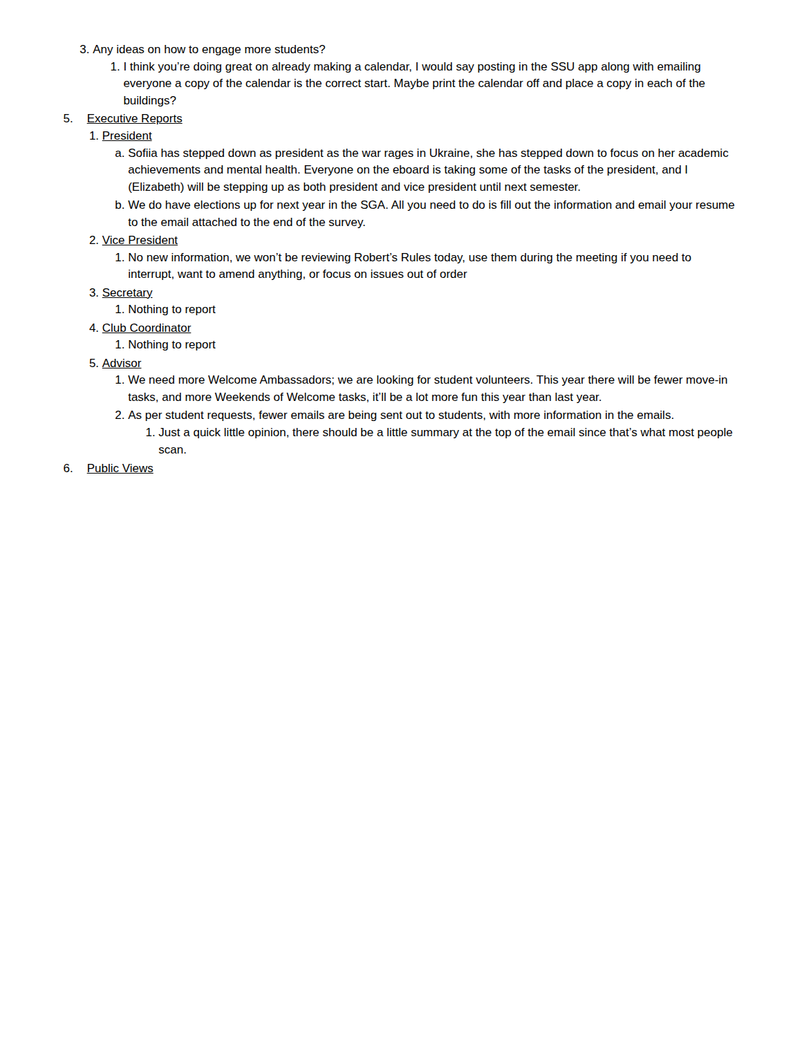Any ideas on how to engage more students?
I think you’re doing great on already making a calendar, I would say posting in the SSU app along with emailing everyone a copy of the calendar is the correct start. Maybe print the calendar off and place a copy in each of the buildings?
Executive Reports
President
Sofiia has stepped down as president as the war rages in Ukraine, she has stepped down to focus on her academic achievements and mental health. Everyone on the eboard is taking some of the tasks of the president, and I (Elizabeth) will be stepping up as both president and vice president until next semester.
We do have elections up for next year in the SGA. All you need to do is fill out the information and email your resume to the email attached to the end of the survey.
Vice President
No new information, we won’t be reviewing Robert’s Rules today, use them during the meeting if you need to interrupt, want to amend anything, or focus on issues out of order
Secretary
Nothing to report
Club Coordinator
Nothing to report
Advisor
We need more Welcome Ambassadors; we are looking for student volunteers. This year there will be fewer move-in tasks, and more Weekends of Welcome tasks, it’ll be a lot more fun this year than last year.
As per student requests, fewer emails are being sent out to students, with more information in the emails.
Just a quick little opinion, there should be a little summary at the top of the email since that’s what most people scan.
Public Views